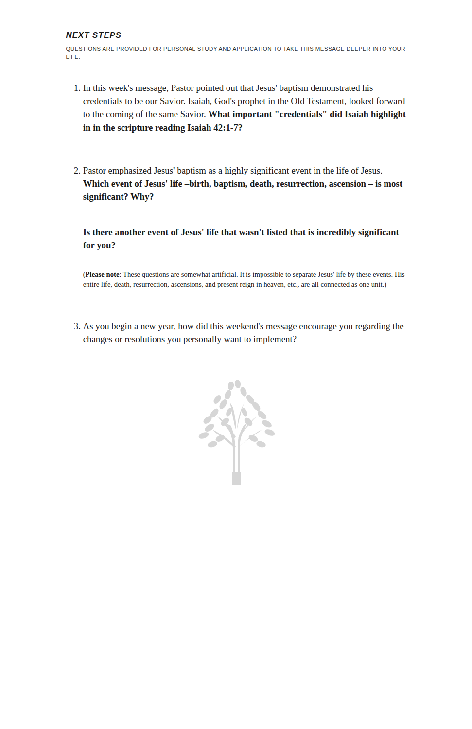NEXT STEPS
Questions are provided for personal study and application to take this message deeper into your life.
In this week's message, Pastor pointed out that Jesus' baptism demonstrated his credentials to be our Savior. Isaiah, God's prophet in the Old Testament, looked forward to the coming of the same Savior. What important "credentials" did Isaiah highlight in in the scripture reading Isaiah 42:1-7?
Pastor emphasized Jesus' baptism as a highly significant event in the life of Jesus. Which event of Jesus' life –birth, baptism, death, resurrection, ascension – is most significant? Why?
Is there another event of Jesus' life that wasn't listed that is incredibly significant for you?
(Please note: These questions are somewhat artificial. It is impossible to separate Jesus' life by these events. His entire life, death, resurrection, ascensions, and present reign in heaven, etc., are all connected as one unit.)
As you begin a new year, how did this weekend's message encourage you regarding the changes or resolutions you personally want to implement?